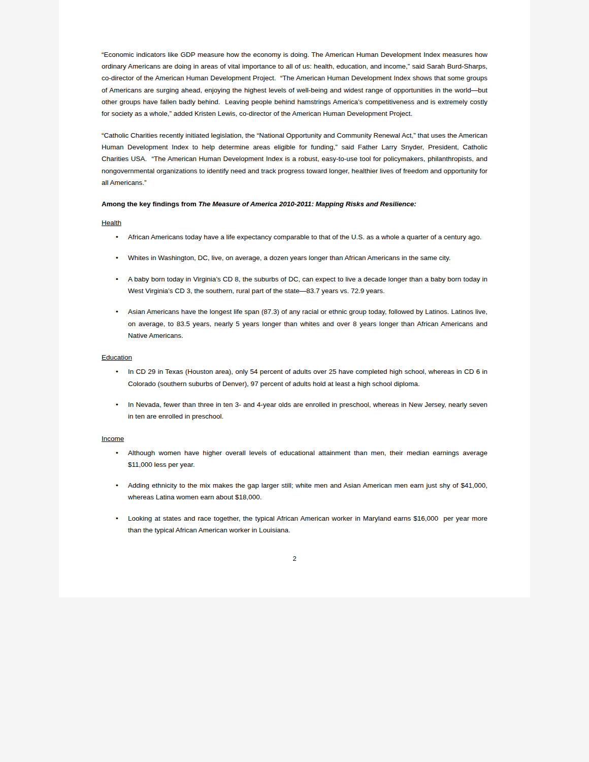“Economic indicators like GDP measure how the economy is doing. The American Human Development Index measures how ordinary Americans are doing in areas of vital importance to all of us: health, education, and income,” said Sarah Burd-Sharps, co-director of the American Human Development Project. “The American Human Development Index shows that some groups of Americans are surging ahead, enjoying the highest levels of well-being and widest range of opportunities in the world—but other groups have fallen badly behind. Leaving people behind hamstrings America’s competitiveness and is extremely costly for society as a whole,” added Kristen Lewis, co-director of the American Human Development Project.
“Catholic Charities recently initiated legislation, the “National Opportunity and Community Renewal Act,” that uses the American Human Development Index to help determine areas eligible for funding,” said Father Larry Snyder, President, Catholic Charities USA. “The American Human Development Index is a robust, easy-to-use tool for policymakers, philanthropists, and nongovernmental organizations to identify need and track progress toward longer, healthier lives of freedom and opportunity for all Americans.”
Among the key findings from The Measure of America 2010-2011: Mapping Risks and Resilience:
Health
African Americans today have a life expectancy comparable to that of the U.S. as a whole a quarter of a century ago.
Whites in Washington, DC, live, on average, a dozen years longer than African Americans in the same city.
A baby born today in Virginia’s CD 8, the suburbs of DC, can expect to live a decade longer than a baby born today in West Virginia’s CD 3, the southern, rural part of the state—83.7 years vs. 72.9 years.
Asian Americans have the longest life span (87.3) of any racial or ethnic group today, followed by Latinos. Latinos live, on average, to 83.5 years, nearly 5 years longer than whites and over 8 years longer than African Americans and Native Americans.
Education
In CD 29 in Texas (Houston area), only 54 percent of adults over 25 have completed high school, whereas in CD 6 in Colorado (southern suburbs of Denver), 97 percent of adults hold at least a high school diploma.
In Nevada, fewer than three in ten 3- and 4-year olds are enrolled in preschool, whereas in New Jersey, nearly seven in ten are enrolled in preschool.
Income
Although women have higher overall levels of educational attainment than men, their median earnings average $11,000 less per year.
Adding ethnicity to the mix makes the gap larger still; white men and Asian American men earn just shy of $41,000, whereas Latina women earn about $18,000.
Looking at states and race together, the typical African American worker in Maryland earns $16,000 per year more than the typical African American worker in Louisiana.
2